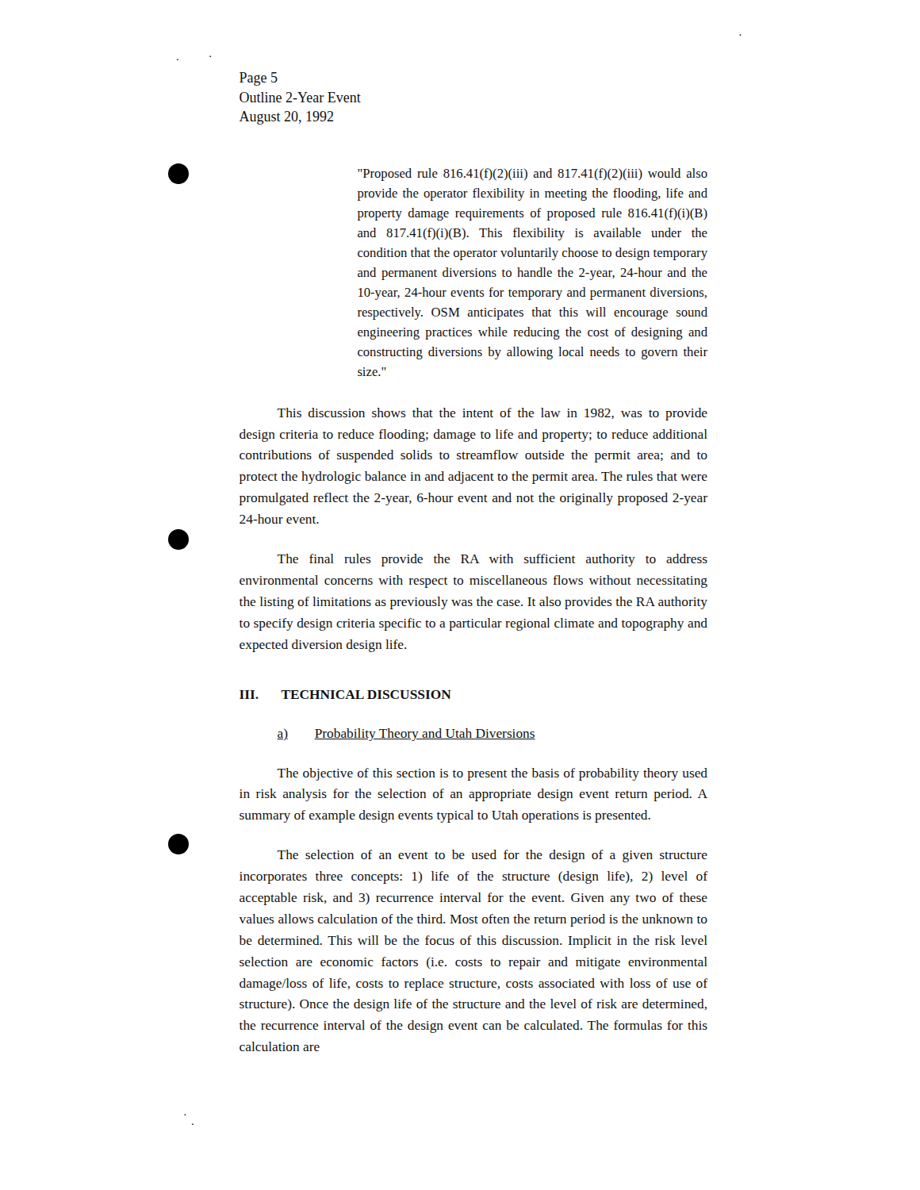.
.
.
.
.
Page 5
Outline 2-Year Event
August 20, 1992
"Proposed rule 816.41(f)(2)(iii) and 817.41(f)(2)(iii) would also provide the operator flexibility in meeting the flooding, life and property damage requirements of proposed rule 816.41(f)(i)(B) and 817.41(f)(i)(B). This flexibility is available under the condition that the operator voluntarily choose to design temporary and permanent diversions to handle the 2-year, 24-hour and the 10-year, 24-hour events for temporary and permanent diversions, respectively. OSM anticipates that this will encourage sound engineering practices while reducing the cost of designing and constructing diversions by allowing local needs to govern their size."
This discussion shows that the intent of the law in 1982, was to provide design criteria to reduce flooding; damage to life and property; to reduce additional contributions of suspended solids to streamflow outside the permit area; and to protect the hydrologic balance in and adjacent to the permit area. The rules that were promulgated reflect the 2-year, 6-hour event and not the originally proposed 2-year 24-hour event.
The final rules provide the RA with sufficient authority to address environmental concerns with respect to miscellaneous flows without necessitating the listing of limitations as previously was the case. It also provides the RA authority to specify design criteria specific to a particular regional climate and topography and expected diversion design life.
III. TECHNICAL DISCUSSION
a) Probability Theory and Utah Diversions
The objective of this section is to present the basis of probability theory used in risk analysis for the selection of an appropriate design event return period. A summary of example design events typical to Utah operations is presented.
The selection of an event to be used for the design of a given structure incorporates three concepts: 1) life of the structure (design life), 2) level of acceptable risk, and 3) recurrence interval for the event. Given any two of these values allows calculation of the third. Most often the return period is the unknown to be determined. This will be the focus of this discussion. Implicit in the risk level selection are economic factors (i.e. costs to repair and mitigate environmental damage/loss of life, costs to replace structure, costs associated with loss of use of structure). Once the design life of the structure and the level of risk are determined, the recurrence interval of the design event can be calculated. The formulas for this calculation are